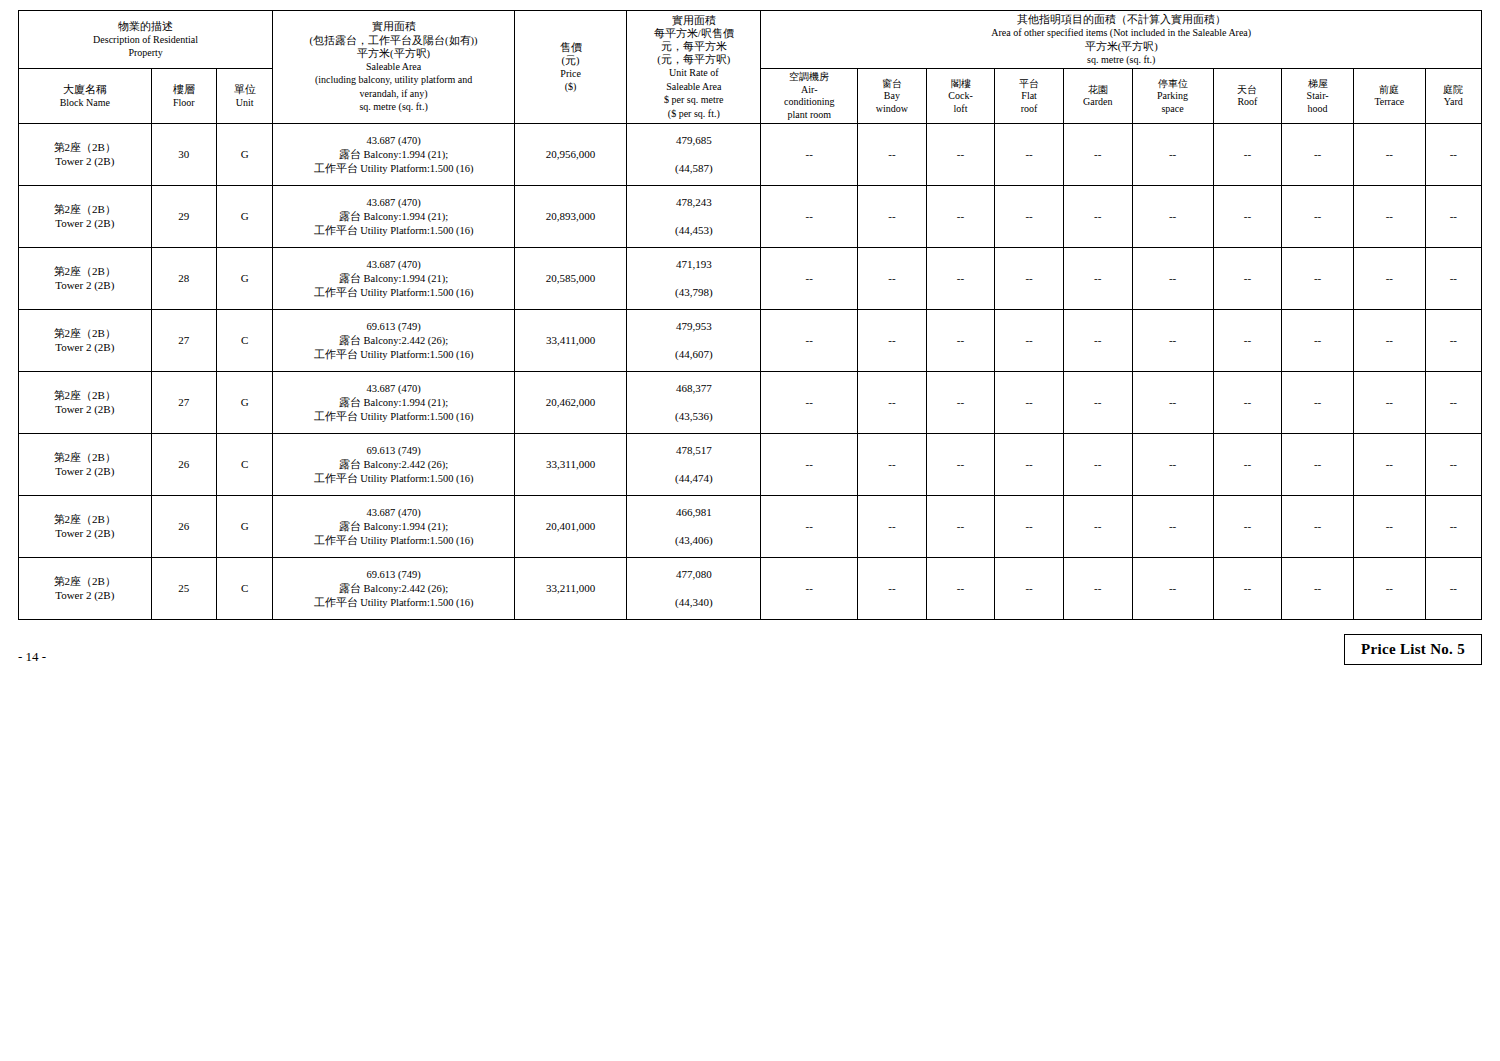| 物業的描述 Description of Residential Property | 實用面積 (包括露台，工作平台及陽台(如有)) 平方米(平方呎) Saleable Area (including balcony, utility platform and verandah, if any) sq. metre (sq. ft.) | 售價 (元) Price ($) | 實用面積 每平方米/呎售價 元，每平方米 (元，每平方呎) Unit Rate of Saleable Area $ per sq. metre ($ per sq. ft.) | 其他指明項目的面積（不計算入實用面積） Area of other specified items (Not included in the Saleable Area) 平方米(平方呎) sq. metre (sq. ft.) |
| --- | --- | --- | --- | --- |
| 大廈名稱 Block Name | 樓層 Floor | 單位 Unit | 空調機房 Air- conditioning plant room | 窗台 Bay window | 閣樓 Cock- loft | 平台 Flat roof | 花園 Garden | 停車位 Parking space | 天台 Roof | 梯屋 Stair- hood | 前庭 Terrace | 庭院 Yard |
| 第2座（2B） Tower 2 (2B) | 30 | G | 43.687 (470) 露台 Balcony:1.994 (21); 工作平台 Utility Platform:1.500 (16) | 20,956,000 | 479,685 (44,587) | -- | -- | -- | -- | -- | -- | -- | -- | -- | -- |
| 第2座（2B） Tower 2 (2B) | 29 | G | 43.687 (470) 露台 Balcony:1.994 (21); 工作平台 Utility Platform:1.500 (16) | 20,893,000 | 478,243 (44,453) | -- | -- | -- | -- | -- | -- | -- | -- | -- | -- |
| 第2座（2B） Tower 2 (2B) | 28 | G | 43.687 (470) 露台 Balcony:1.994 (21); 工作平台 Utility Platform:1.500 (16) | 20,585,000 | 471,193 (43,798) | -- | -- | -- | -- | -- | -- | -- | -- | -- | -- |
| 第2座（2B） Tower 2 (2B) | 27 | C | 69.613 (749) 露台 Balcony:2.442 (26); 工作平台 Utility Platform:1.500 (16) | 33,411,000 | 479,953 (44,607) | -- | -- | -- | -- | -- | -- | -- | -- | -- | -- |
| 第2座（2B） Tower 2 (2B) | 27 | G | 43.687 (470) 露台 Balcony:1.994 (21); 工作平台 Utility Platform:1.500 (16) | 20,462,000 | 468,377 (43,536) | -- | -- | -- | -- | -- | -- | -- | -- | -- | -- |
| 第2座（2B） Tower 2 (2B) | 26 | C | 69.613 (749) 露台 Balcony:2.442 (26); 工作平台 Utility Platform:1.500 (16) | 33,311,000 | 478,517 (44,474) | -- | -- | -- | -- | -- | -- | -- | -- | -- | -- |
| 第2座（2B） Tower 2 (2B) | 26 | G | 43.687 (470) 露台 Balcony:1.994 (21); 工作平台 Utility Platform:1.500 (16) | 20,401,000 | 466,981 (43,406) | -- | -- | -- | -- | -- | -- | -- | -- | -- | -- |
| 第2座（2B） Tower 2 (2B) | 25 | C | 69.613 (749) 露台 Balcony:2.442 (26); 工作平台 Utility Platform:1.500 (16) | 33,211,000 | 477,080 (44,340) | -- | -- | -- | -- | -- | -- | -- | -- | -- | -- |
- 14 -
Price List No. 5